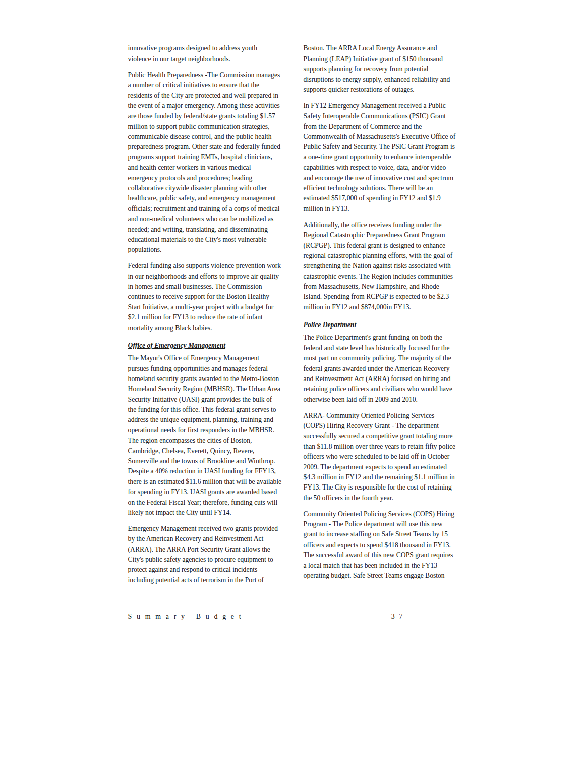innovative programs designed to address youth violence in our target neighborhoods.
Public Health Preparedness -The Commission manages a number of critical initiatives to ensure that the residents of the City are protected and well prepared in the event of a major emergency. Among these activities are those funded by federal/state grants totaling $1.57 million to support public communication strategies, communicable disease control, and the public health preparedness program. Other state and federally funded programs support training EMTs, hospital clinicians, and health center workers in various medical emergency protocols and procedures; leading collaborative citywide disaster planning with other healthcare, public safety, and emergency management officials; recruitment and training of a corps of medical and non-medical volunteers who can be mobilized as needed; and writing, translating, and disseminating educational materials to the City's most vulnerable populations.
Federal funding also supports violence prevention work in our neighborhoods and efforts to improve air quality in homes and small businesses. The Commission continues to receive support for the Boston Healthy Start Initiative, a multi-year project with a budget for $2.1 million for FY13 to reduce the rate of infant mortality among Black babies.
Office of Emergency Management
The Mayor's Office of Emergency Management pursues funding opportunities and manages federal homeland security grants awarded to the Metro-Boston Homeland Security Region (MBHSR). The Urban Area Security Initiative (UASI) grant provides the bulk of the funding for this office. This federal grant serves to address the unique equipment, planning, training and operational needs for first responders in the MBHSR. The region encompasses the cities of Boston, Cambridge, Chelsea, Everett, Quincy, Revere, Somerville and the towns of Brookline and Winthrop. Despite a 40% reduction in UASI funding for FFY13, there is an estimated $11.6 million that will be available for spending in FY13. UASI grants are awarded based on the Federal Fiscal Year; therefore, funding cuts will likely not impact the City until FY14.
Emergency Management received two grants provided by the American Recovery and Reinvestment Act (ARRA). The ARRA Port Security Grant allows the City's public safety agencies to procure equipment to protect against and respond to critical incidents including potential acts of terrorism in the Port of Boston. The ARRA Local Energy Assurance and Planning (LEAP) Initiative grant of $150 thousand supports planning for recovery from potential disruptions to energy supply, enhanced reliability and supports quicker restorations of outages.
In FY12 Emergency Management received a Public Safety Interoperable Communications (PSIC) Grant from the Department of Commerce and the Commonwealth of Massachusetts's Executive Office of Public Safety and Security. The PSIC Grant Program is a one-time grant opportunity to enhance interoperable capabilities with respect to voice, data, and/or video and encourage the use of innovative cost and spectrum efficient technology solutions. There will be an estimated $517,000 of spending in FY12 and $1.9 million in FY13.
Additionally, the office receives funding under the Regional Catastrophic Preparedness Grant Program (RCPGP). This federal grant is designed to enhance regional catastrophic planning efforts, with the goal of strengthening the Nation against risks associated with catastrophic events. The Region includes communities from Massachusetts, New Hampshire, and Rhode Island. Spending from RCPGP is expected to be $2.3 million in FY12 and $874,000in FY13.
Police Department
The Police Department's grant funding on both the federal and state level has historically focused for the most part on community policing. The majority of the federal grants awarded under the American Recovery and Reinvestment Act (ARRA) focused on hiring and retaining police officers and civilians who would have otherwise been laid off in 2009 and 2010.
ARRA- Community Oriented Policing Services (COPS) Hiring Recovery Grant - The department successfully secured a competitive grant totaling more than $11.8 million over three years to retain fifty police officers who were scheduled to be laid off in October 2009. The department expects to spend an estimated $4.3 million in FY12 and the remaining $1.1 million in FY13. The City is responsible for the cost of retaining the 50 officers in the fourth year.
Community Oriented Policing Services (COPS) Hiring Program - The Police department will use this new grant to increase staffing on Safe Street Teams by 15 officers and expects to spend $418 thousand in FY13. The successful award of this new COPS grant requires a local match that has been included in the FY13 operating budget. Safe Street Teams engage Boston
S u m m a r y B u d g e t
3 7